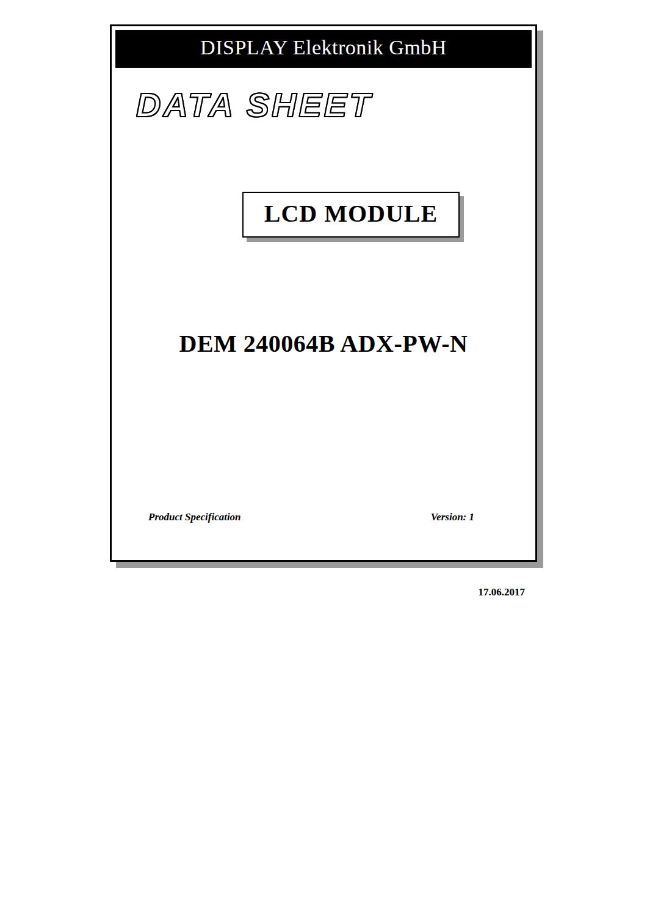DISPLAY Elektronik GmbH
DATA SHEET
LCD MODULE
DEM 240064B ADX-PW-N
Product Specification
Version: 1
17.06.2017